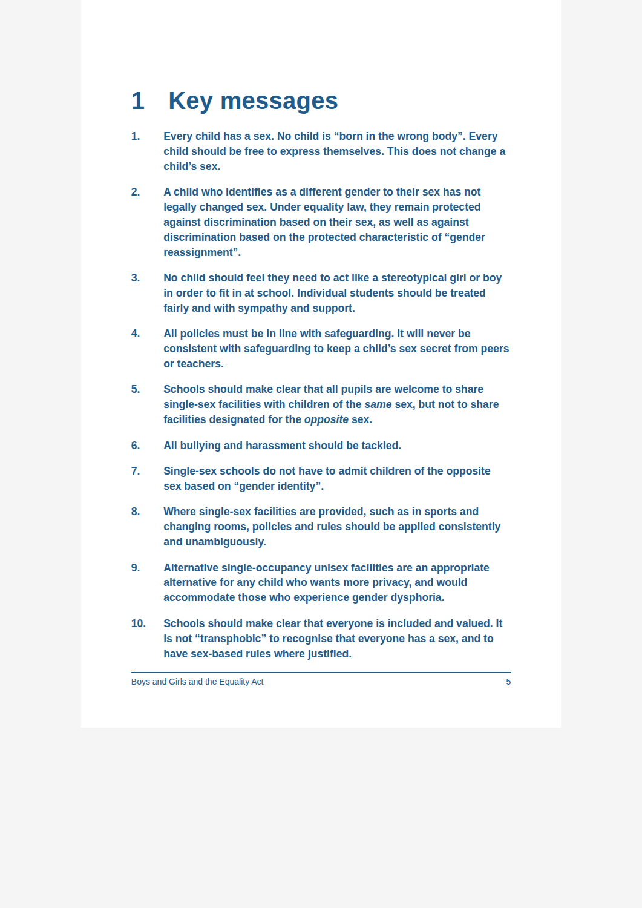1 Key messages
1. Every child has a sex. No child is “born in the wrong body”. Every child should be free to express themselves. This does not change a child’s sex.
2. A child who identifies as a different gender to their sex has not legally changed sex. Under equality law, they remain protected against discrimination based on their sex, as well as against discrimination based on the protected characteristic of “gender reassignment”.
3. No child should feel they need to act like a stereotypical girl or boy in order to fit in at school. Individual students should be treated fairly and with sympathy and support.
4. All policies must be in line with safeguarding. It will never be consistent with safeguarding to keep a child’s sex secret from peers or teachers.
5. Schools should make clear that all pupils are welcome to share single-sex facilities with children of the same sex, but not to share facilities designated for the opposite sex.
6. All bullying and harassment should be tackled.
7. Single-sex schools do not have to admit children of the opposite sex based on “gender identity”.
8. Where single-sex facilities are provided, such as in sports and changing rooms, policies and rules should be applied consistently and unambiguously.
9. Alternative single-occupancy unisex facilities are an appropriate alternative for any child who wants more privacy, and would accommodate those who experience gender dysphoria.
10. Schools should make clear that everyone is included and valued. It is not “transphobic” to recognise that everyone has a sex, and to have sex-based rules where justified.
Boys and Girls and the Equality Act 5